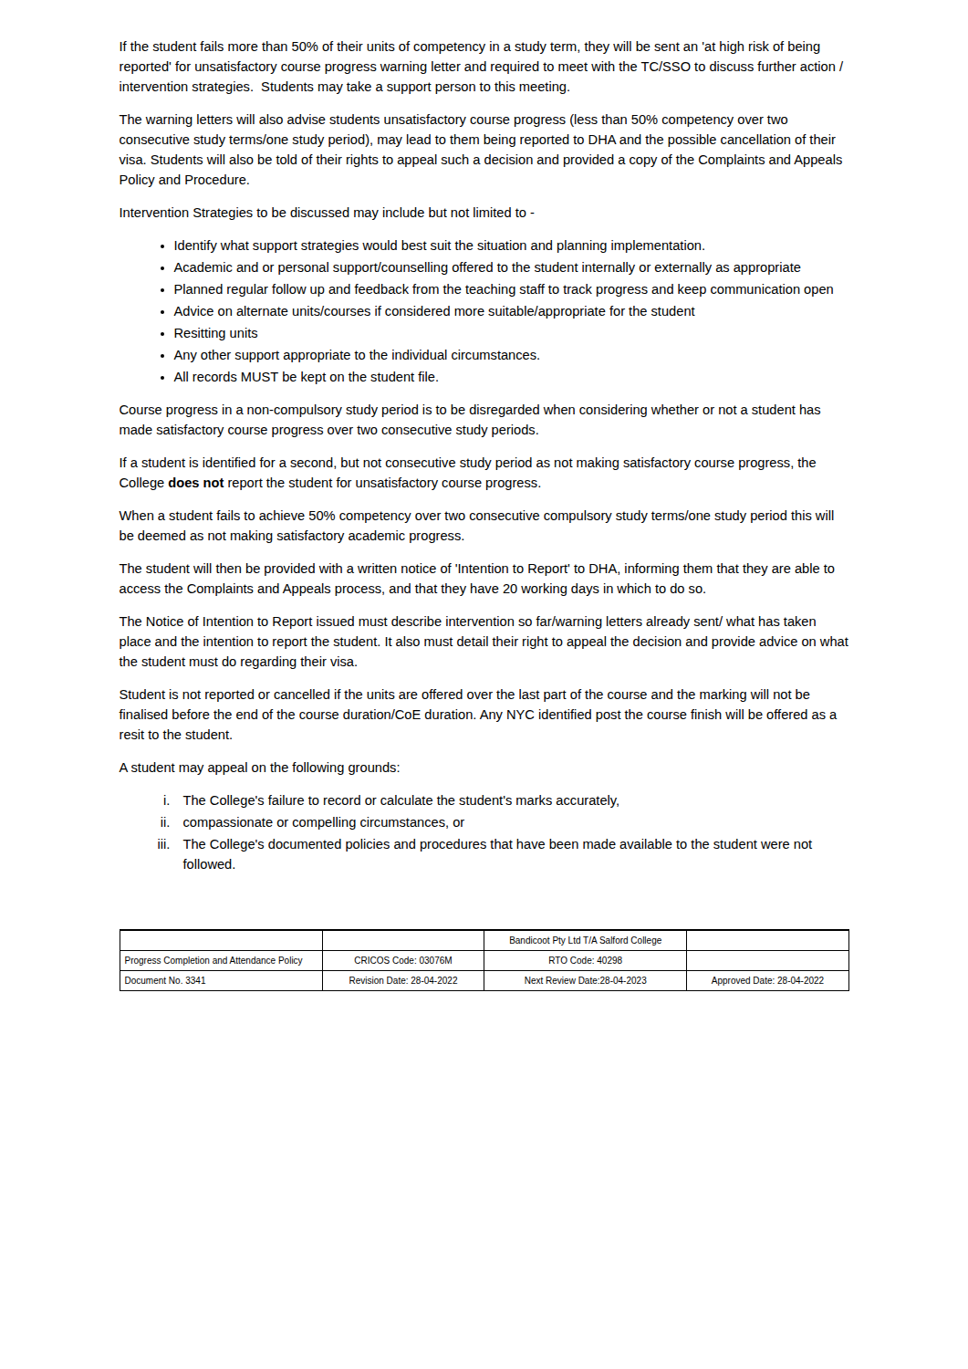If the student fails more than 50% of their units of competency in a study term, they will be sent an 'at high risk of being reported' for unsatisfactory course progress warning letter and required to meet with the TC/SSO to discuss further action / intervention strategies. Students may take a support person to this meeting.
The warning letters will also advise students unsatisfactory course progress (less than 50% competency over two consecutive study terms/one study period), may lead to them being reported to DHA and the possible cancellation of their visa. Students will also be told of their rights to appeal such a decision and provided a copy of the Complaints and Appeals Policy and Procedure.
Intervention Strategies to be discussed may include but not limited to -
Identify what support strategies would best suit the situation and planning implementation.
Academic and or personal support/counselling offered to the student internally or externally as appropriate
Planned regular follow up and feedback from the teaching staff to track progress and keep communication open
Advice on alternate units/courses if considered more suitable/appropriate for the student
Resitting units
Any other support appropriate to the individual circumstances.
All records MUST be kept on the student file.
Course progress in a non-compulsory study period is to be disregarded when considering whether or not a student has made satisfactory course progress over two consecutive study periods.
If a student is identified for a second, but not consecutive study period as not making satisfactory course progress, the College does not report the student for unsatisfactory course progress.
When a student fails to achieve 50% competency over two consecutive compulsory study terms/one study period this will be deemed as not making satisfactory academic progress.
The student will then be provided with a written notice of 'Intention to Report' to DHA, informing them that they are able to access the Complaints and Appeals process, and that they have 20 working days in which to do so.
The Notice of Intention to Report issued must describe intervention so far/warning letters already sent/ what has taken place and the intention to report the student. It also must detail their right to appeal the decision and provide advice on what the student must do regarding their visa.
Student is not reported or cancelled if the units are offered over the last part of the course and the marking will not be finalised before the end of the course duration/CoE duration. Any NYC identified post the course finish will be offered as a resit to the student.
A student may appeal on the following grounds:
The College's failure to record or calculate the student's marks accurately,
compassionate or compelling circumstances, or
The College's documented policies and procedures that have been made available to the student were not followed.
| | | Bandicoot Pty Ltd T/A Salford College | |
| Progress Completion and Attendance Policy | CRICOS Code: 03076M | RTO Code: 40298 | |
| Document No. 3341 | Revision Date: 28-04-2022 | Next Review Date:28-04-2023 | Approved Date: 28-04-2022 |